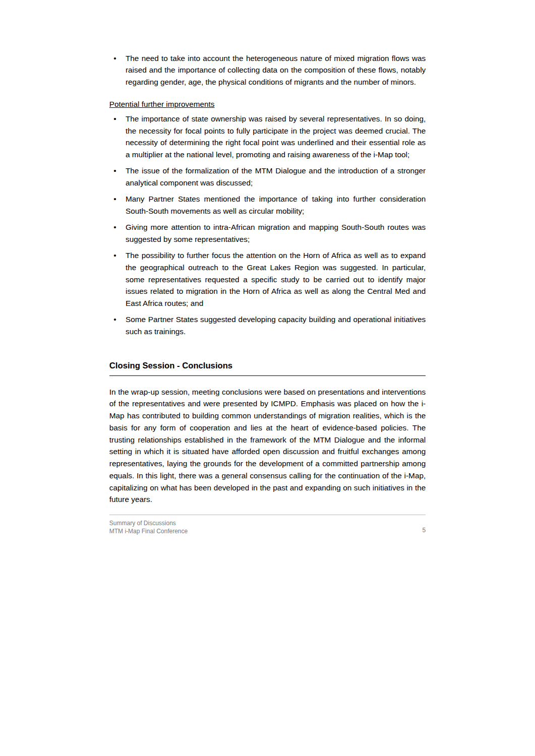The need to take into account the heterogeneous nature of mixed migration flows was raised and the importance of collecting data on the composition of these flows, notably regarding gender, age, the physical conditions of migrants and the number of minors.
Potential further improvements
The importance of state ownership was raised by several representatives. In so doing, the necessity for focal points to fully participate in the project was deemed crucial. The necessity of determining the right focal point was underlined and their essential role as a multiplier at the national level, promoting and raising awareness of the i-Map tool;
The issue of the formalization of the MTM Dialogue and the introduction of a stronger analytical component was discussed;
Many Partner States mentioned the importance of taking into further consideration South-South movements as well as circular mobility;
Giving more attention to intra-African migration and mapping South-South routes was suggested by some representatives;
The possibility to further focus the attention on the Horn of Africa as well as to expand the geographical outreach to the Great Lakes Region was suggested. In particular, some representatives requested a specific study to be carried out to identify major issues related to migration in the Horn of Africa as well as along the Central Med and East Africa routes; and
Some Partner States suggested developing capacity building and operational initiatives such as trainings.
Closing Session - Conclusions
In the wrap-up session, meeting conclusions were based on presentations and interventions of the representatives and were presented by ICMPD. Emphasis was placed on how the i-Map has contributed to building common understandings of migration realities, which is the basis for any form of cooperation and lies at the heart of evidence-based policies. The trusting relationships established in the framework of the MTM Dialogue and the informal setting in which it is situated have afforded open discussion and fruitful exchanges among representatives, laying the grounds for the development of a committed partnership among equals. In this light, there was a general consensus calling for the continuation of the i-Map, capitalizing on what has been developed in the past and expanding on such initiatives in the future years.
Summary of Discussions
MTM i-Map Final Conference
5